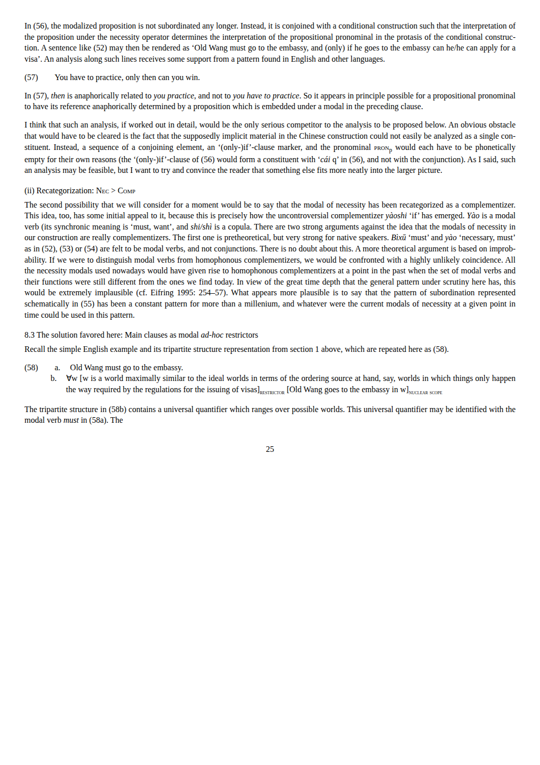In (56), the modalized proposition is not subordinated any longer. Instead, it is conjoined with a conditional construction such that the interpretation of the proposition under the necessity operator determines the interpretation of the propositional pronominal in the protasis of the conditional construction. A sentence like (52) may then be rendered as ‘Old Wang must go to the embassy, and (only) if he goes to the embassy can he/he can apply for a visa’. An analysis along such lines receives some support from a pattern found in English and other languages.
(57) You have to practice, only then can you win.
In (57), then is anaphorically related to you practice, and not to you have to practice. So it appears in principle possible for a propositional pronominal to have its reference anaphorically determined by a proposition which is embedded under a modal in the preceding clause.
I think that such an analysis, if worked out in detail, would be the only serious competitor to the analysis to be proposed below. An obvious obstacle that would have to be cleared is the fact that the supposedly implicit material in the Chinese construction could not easily be analyzed as a single constituent. Instead, a sequence of a conjoining element, an ‘(only-)if’-clause marker, and the pronominal pron p would each have to be phonetically empty for their own reasons (the ‘(only-)if’-clause of (56) would form a constituent with ‘cái q’ in (56), and not with the conjunction). As I said, such an analysis may be feasible, but I want to try and convince the reader that something else fits more neatly into the larger picture.
(ii) Recategorization: Nec > Comp
The second possibility that we will consider for a moment would be to say that the modal of necessity has been recategorized as a complementizer. This idea, too, has some initial appeal to it, because this is precisely how the uncontroversial complementizer yàoshi ‘if’ has emerged. Yào is a modal verb (its synchronic meaning is ‘must, want’, and shi/shì is a copula. There are two strong arguments against the idea that the modals of necessity in our construction are really complementizers. The first one is pretheoretical, but very strong for native speakers. Bìxū ‘must’ and yào ‘necessary, must’ as in (52), (53) or (54) are felt to be modal verbs, and not conjunctions. There is no doubt about this. A more theoretical argument is based on improbability. If we were to distinguish modal verbs from homophonous complementizers, we would be confronted with a highly unlikely coincidence. All the necessity modals used nowadays would have given rise to homophonous complementizers at a point in the past when the set of modal verbs and their functions were still different from the ones we find today. In view of the great time depth that the general pattern under scrutiny here has, this would be extremely implausible (cf. Eifring 1995: 254–57). What appears more plausible is to say that the pattern of subordination represented schematically in (55) has been a constant pattern for more than a millenium, and whatever were the current modals of necessity at a given point in time could be used in this pattern.
8.3 The solution favored here: Main clauses as modal ad-hoc restrictors
Recall the simple English example and its tripartite structure representation from section 1 above, which are repeated here as (58).
(58) a. Old Wang must go to the embassy.
b. ∀w [w is a world maximally similar to the ideal worlds in terms of the ordering source at hand, say, worlds in which things only happen the way required by the regulations for the issuing of visas]restrictor [Old Wang goes to the embassy in w]nuclear scope
The tripartite structure in (58b) contains a universal quantifier which ranges over possible worlds. This universal quantifier may be identified with the modal verb must in (58a). The
25